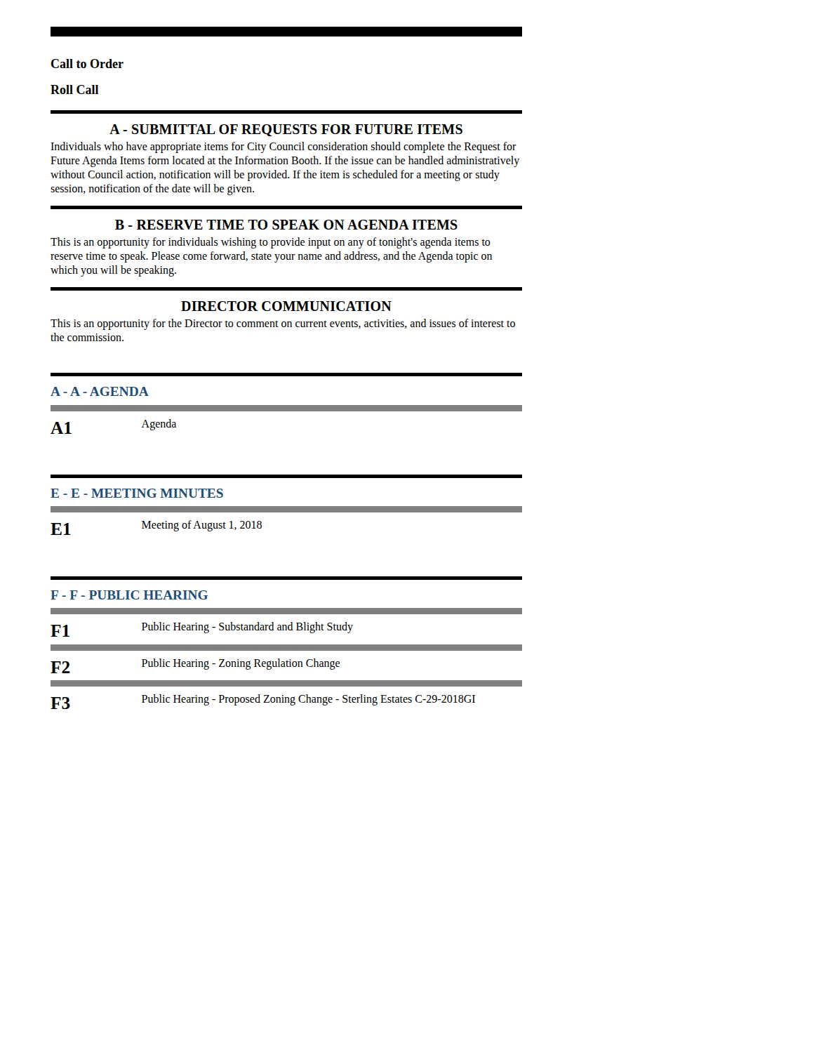Call to Order
Roll Call
A - SUBMITTAL OF REQUESTS FOR FUTURE ITEMS
Individuals who have appropriate items for City Council consideration should complete the Request for Future Agenda Items form located at the Information Booth. If the issue can be handled administratively without Council action, notification will be provided. If the item is scheduled for a meeting or study session, notification of the date will be given.
B - RESERVE TIME TO SPEAK ON AGENDA ITEMS
This is an opportunity for individuals wishing to provide input on any of tonight's agenda items to reserve time to speak. Please come forward, state your name and address, and the Agenda topic on which you will be speaking.
DIRECTOR COMMUNICATION
This is an opportunity for the Director to comment on current events, activities, and issues of interest to the commission.
A - A - AGENDA
A1
Agenda
E - E - MEETING MINUTES
E1
Meeting of August 1, 2018
F - F - PUBLIC HEARING
F1
Public Hearing - Substandard and Blight Study
F2
Public Hearing - Zoning Regulation Change
F3
Public Hearing - Proposed Zoning Change - Sterling Estates C-29-2018GI